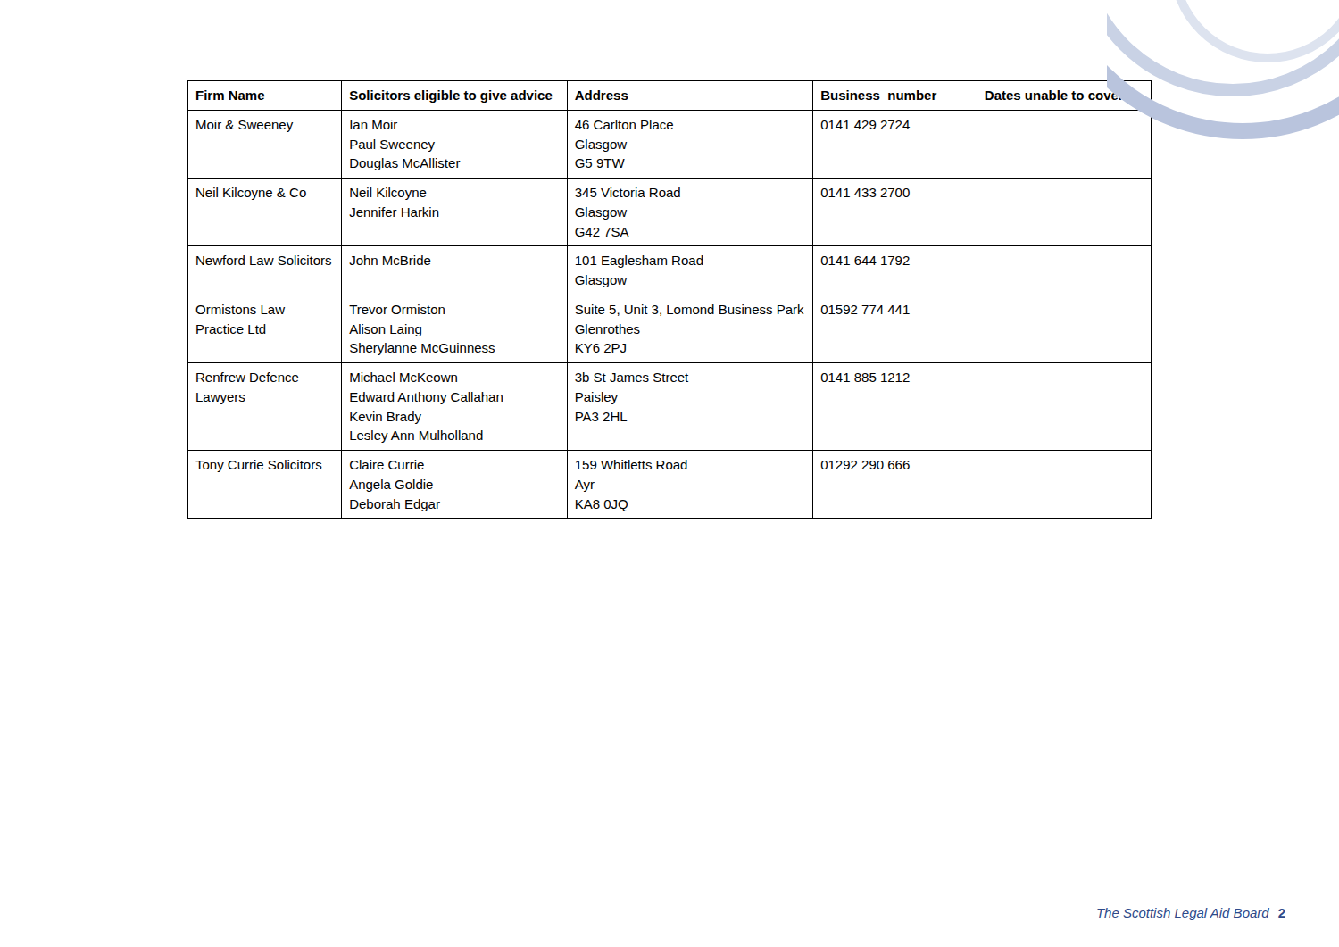| Firm Name | Solicitors eligible to give advice | Address | Business number | Dates unable to cover |
| --- | --- | --- | --- | --- |
| Moir & Sweeney | Ian Moir Paul Sweeney Douglas McAllister | 46 Carlton Place Glasgow G5 9TW | 0141 429 2724 | |
| Neil Kilcoyne & Co | Neil Kilcoyne Jennifer Harkin | 345 Victoria Road Glasgow G42 7SA | 0141 433 2700 | |
| Newford Law Solicitors | John McBride | 101 Eaglesham Road Glasgow | 0141 644 1792 | |
| Ormistons Law Practice Ltd | Trevor Ormiston Alison Laing Sherylanne McGuinness | Suite 5, Unit 3, Lomond Business Park Glenrothes KY6 2PJ | 01592 774 441 | |
| Renfrew Defence Lawyers | Michael McKeown Edward Anthony Callahan Kevin Brady Lesley Ann Mulholland | 3b St James Street Paisley PA3 2HL | 0141 885 1212 | |
| Tony Currie Solicitors | Claire Currie Angela Goldie Deborah Edgar | 159 Whitletts Road Ayr KA8 0JQ | 01292 290 666 | |
The Scottish Legal Aid Board2